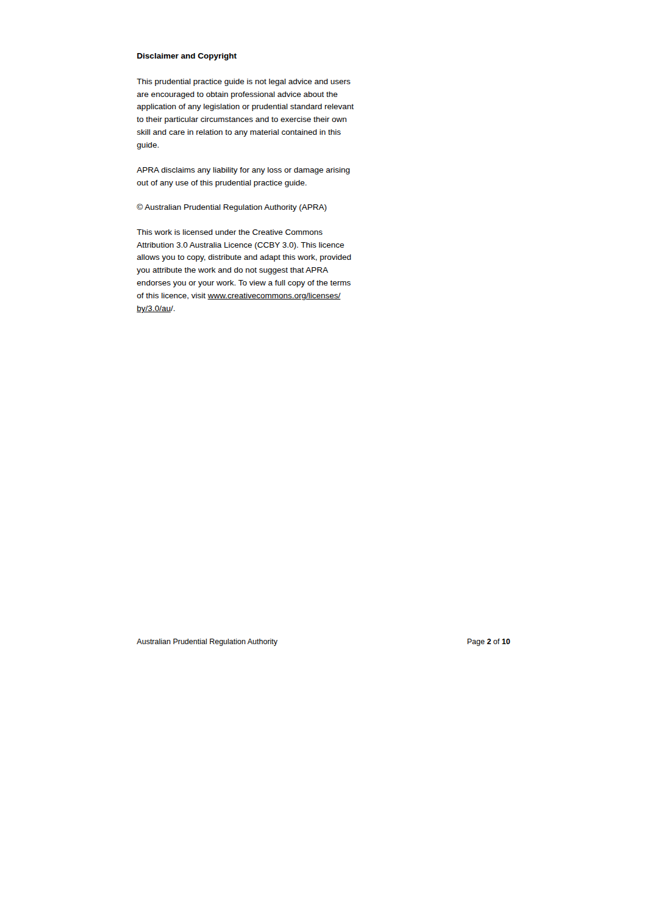Disclaimer and Copyright
This prudential practice guide is not legal advice and users are encouraged to obtain professional advice about the application of any legislation or prudential standard relevant to their particular circumstances and to exercise their own skill and care in relation to any material contained in this guide.
APRA disclaims any liability for any loss or damage arising out of any use of this prudential practice guide.
© Australian Prudential Regulation Authority (APRA)
This work is licensed under the Creative Commons Attribution 3.0 Australia Licence (CCBY 3.0). This licence allows you to copy, distribute and adapt this work, provided you attribute the work and do not suggest that APRA endorses you or your work. To view a full copy of the terms of this licence, visit www.creativecommons.org/licenses/
by/3.0/au/.
Australian Prudential Regulation Authority Page 2 of 10